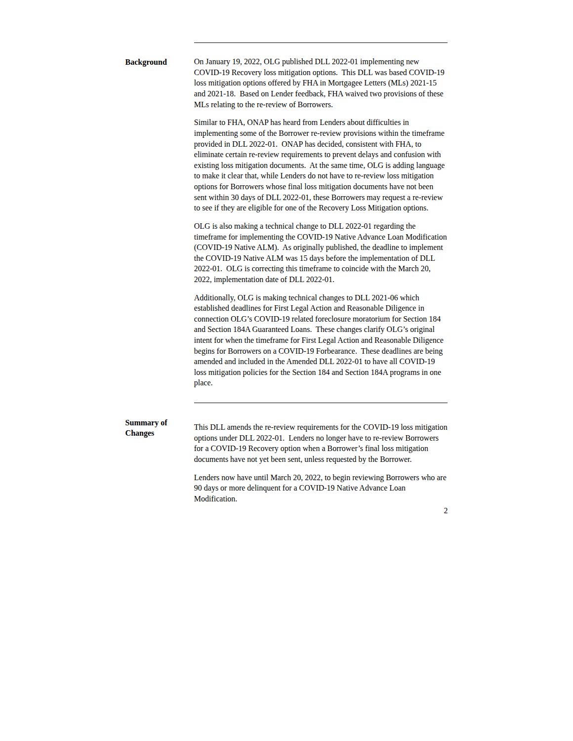Background
On January 19, 2022, OLG published DLL 2022-01 implementing new COVID-19 Recovery loss mitigation options. This DLL was based COVID-19 loss mitigation options offered by FHA in Mortgagee Letters (MLs) 2021-15 and 2021-18. Based on Lender feedback, FHA waived two provisions of these MLs relating to the re-review of Borrowers.
Similar to FHA, ONAP has heard from Lenders about difficulties in implementing some of the Borrower re-review provisions within the timeframe provided in DLL 2022-01. ONAP has decided, consistent with FHA, to eliminate certain re-review requirements to prevent delays and confusion with existing loss mitigation documents. At the same time, OLG is adding language to make it clear that, while Lenders do not have to re-review loss mitigation options for Borrowers whose final loss mitigation documents have not been sent within 30 days of DLL 2022-01, these Borrowers may request a re-review to see if they are eligible for one of the Recovery Loss Mitigation options.
OLG is also making a technical change to DLL 2022-01 regarding the timeframe for implementing the COVID-19 Native Advance Loan Modification (COVID-19 Native ALM). As originally published, the deadline to implement the COVID-19 Native ALM was 15 days before the implementation of DLL 2022-01. OLG is correcting this timeframe to coincide with the March 20, 2022, implementation date of DLL 2022-01.
Additionally, OLG is making technical changes to DLL 2021-06 which established deadlines for First Legal Action and Reasonable Diligence in connection OLG’s COVID-19 related foreclosure moratorium for Section 184 and Section 184A Guaranteed Loans. These changes clarify OLG’s original intent for when the timeframe for First Legal Action and Reasonable Diligence begins for Borrowers on a COVID-19 Forbearance. These deadlines are being amended and included in the Amended DLL 2022-01 to have all COVID-19 loss mitigation policies for the Section 184 and Section 184A programs in one place.
Summary of Changes
This DLL amends the re-review requirements for the COVID-19 loss mitigation options under DLL 2022-01. Lenders no longer have to re-review Borrowers for a COVID-19 Recovery option when a Borrower’s final loss mitigation documents have not yet been sent, unless requested by the Borrower.
Lenders now have until March 20, 2022, to begin reviewing Borrowers who are 90 days or more delinquent for a COVID-19 Native Advance Loan Modification.
2